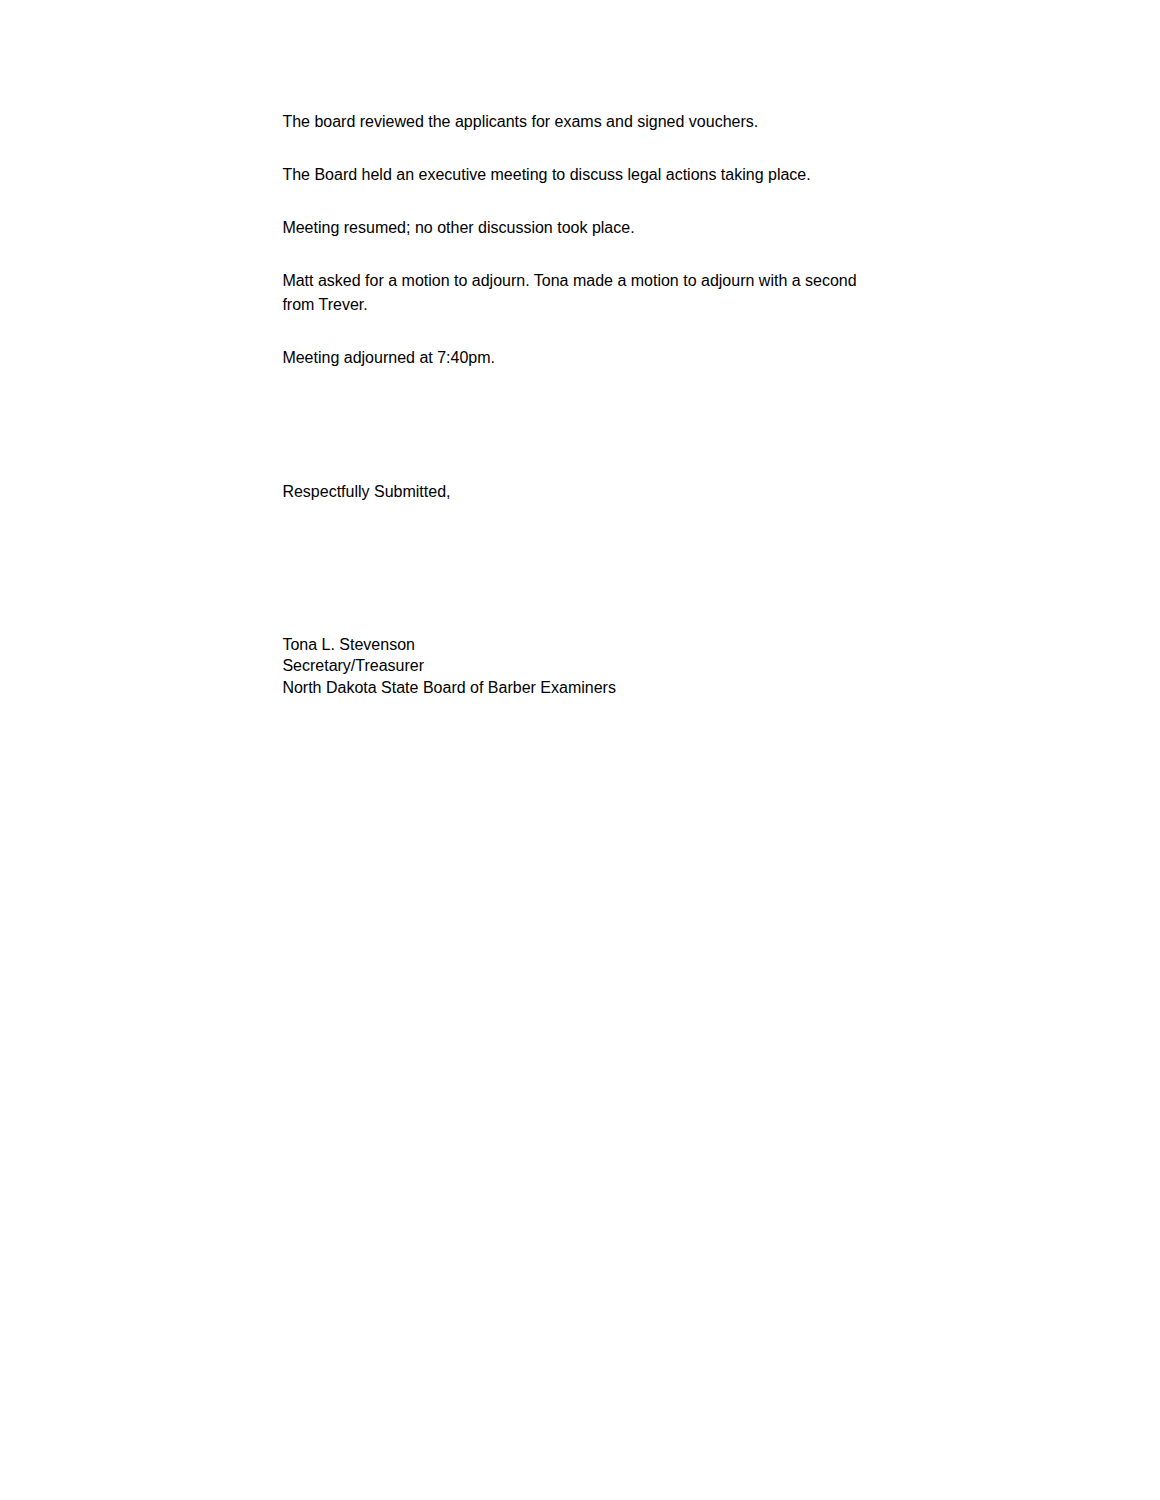The board reviewed the applicants for exams and signed vouchers.
The Board held an executive meeting to discuss legal actions taking place.
Meeting resumed; no other discussion took place.
Matt asked for a motion to adjourn. Tona made a motion to adjourn with a second from Trever.
Meeting adjourned at 7:40pm.
Respectfully Submitted,
Tona L. Stevenson
Secretary/Treasurer
North Dakota State Board of Barber Examiners